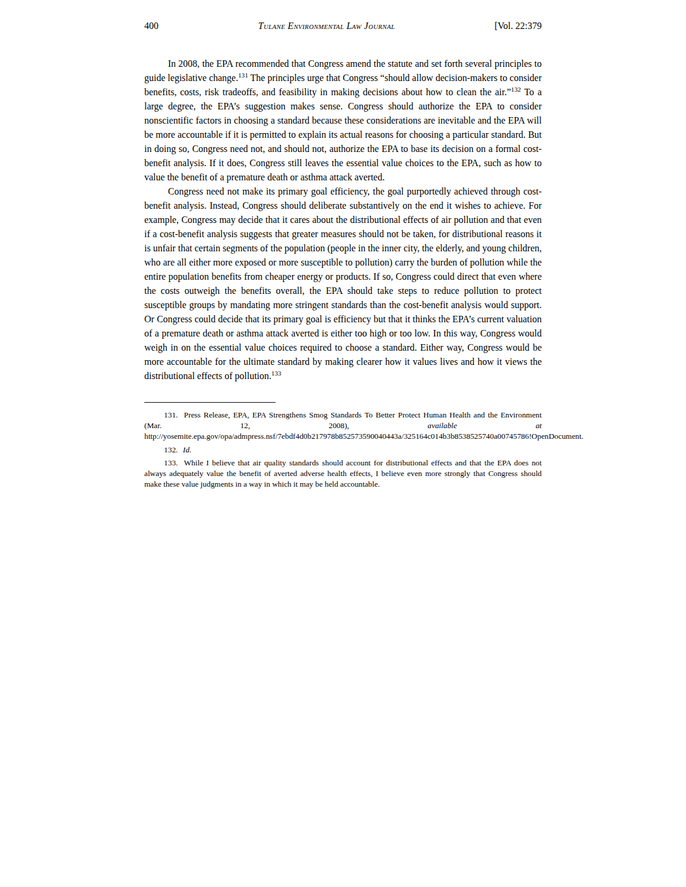400 Tulane Environmental Law Journal [Vol. 22:379
In 2008, the EPA recommended that Congress amend the statute and set forth several principles to guide legislative change.131 The principles urge that Congress “should allow decision-makers to consider benefits, costs, risk tradeoffs, and feasibility in making decisions about how to clean the air.”132 To a large degree, the EPA’s suggestion makes sense. Congress should authorize the EPA to consider nonscientific factors in choosing a standard because these considerations are inevitable and the EPA will be more accountable if it is permitted to explain its actual reasons for choosing a particular standard. But in doing so, Congress need not, and should not, authorize the EPA to base its decision on a formal cost-benefit analysis. If it does, Congress still leaves the essential value choices to the EPA, such as how to value the benefit of a premature death or asthma attack averted.
Congress need not make its primary goal efficiency, the goal purportedly achieved through cost-benefit analysis. Instead, Congress should deliberate substantively on the end it wishes to achieve. For example, Congress may decide that it cares about the distributional effects of air pollution and that even if a cost-benefit analysis suggests that greater measures should not be taken, for distributional reasons it is unfair that certain segments of the population (people in the inner city, the elderly, and young children, who are all either more exposed or more susceptible to pollution) carry the burden of pollution while the entire population benefits from cheaper energy or products. If so, Congress could direct that even where the costs outweigh the benefits overall, the EPA should take steps to reduce pollution to protect susceptible groups by mandating more stringent standards than the cost-benefit analysis would support. Or Congress could decide that its primary goal is efficiency but that it thinks the EPA’s current valuation of a premature death or asthma attack averted is either too high or too low. In this way, Congress would weigh in on the essential value choices required to choose a standard. Either way, Congress would be more accountable for the ultimate standard by making clearer how it values lives and how it views the distributional effects of pollution.133
131. Press Release, EPA, EPA Strengthens Smog Standards To Better Protect Human Health and the Environment (Mar. 12, 2008), available at http://yosemite.epa.gov/opa/admpress.nsf/7ebdf4d0b217978b852573590040443a/325164c014b3b8538525740a00745786!OpenDocument.
132. Id.
133. While I believe that air quality standards should account for distributional effects and that the EPA does not always adequately value the benefit of averted adverse health effects, I believe even more strongly that Congress should make these value judgments in a way in which it may be held accountable.